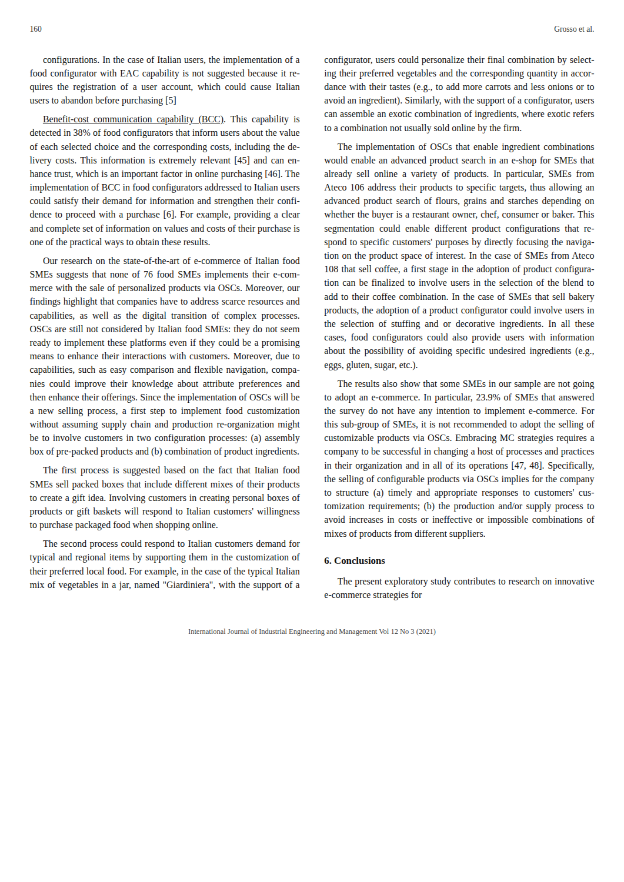160 Grosso et al.
configurations. In the case of Italian users, the implementation of a food configurator with EAC capability is not suggested because it requires the registration of a user account, which could cause Italian users to abandon before purchasing [5]
Benefit-cost communication capability (BCC). This capability is detected in 38% of food configurators that inform users about the value of each selected choice and the corresponding costs, including the delivery costs. This information is extremely relevant [45] and can enhance trust, which is an important factor in online purchasing [46]. The implementation of BCC in food configurators addressed to Italian users could satisfy their demand for information and strengthen their confidence to proceed with a purchase [6]. For example, providing a clear and complete set of information on values and costs of their purchase is one of the practical ways to obtain these results.
Our research on the state-of-the-art of e-commerce of Italian food SMEs suggests that none of 76 food SMEs implements their e-commerce with the sale of personalized products via OSCs. Moreover, our findings highlight that companies have to address scarce resources and capabilities, as well as the digital transition of complex processes. OSCs are still not considered by Italian food SMEs: they do not seem ready to implement these platforms even if they could be a promising means to enhance their interactions with customers. Moreover, due to capabilities, such as easy comparison and flexible navigation, companies could improve their knowledge about attribute preferences and then enhance their offerings. Since the implementation of OSCs will be a new selling process, a first step to implement food customization without assuming supply chain and production re-organization might be to involve customers in two configuration processes: (a) assembly box of pre-packed products and (b) combination of product ingredients.
The first process is suggested based on the fact that Italian food SMEs sell packed boxes that include different mixes of their products to create a gift idea. Involving customers in creating personal boxes of products or gift baskets will respond to Italian customers' willingness to purchase packaged food when shopping online.
The second process could respond to Italian customers demand for typical and regional items by supporting them in the customization of their preferred local food. For example, in the case of the typical Italian mix of vegetables in a jar, named "Giardiniera", with the support of a configurator, users could personalize their final combination by selecting their preferred vegetables and the corresponding quantity in accordance with their tastes (e.g., to add more carrots and less onions or to avoid an ingredient). Similarly, with the support of a configurator, users can assemble an exotic combination of ingredients, where exotic refers to a combination not usually sold online by the firm.
The implementation of OSCs that enable ingredient combinations would enable an advanced product search in an e-shop for SMEs that already sell online a variety of products. In particular, SMEs from Ateco 106 address their products to specific targets, thus allowing an advanced product search of flours, grains and starches depending on whether the buyer is a restaurant owner, chef, consumer or baker. This segmentation could enable different product configurations that respond to specific customers' purposes by directly focusing the navigation on the product space of interest. In the case of SMEs from Ateco 108 that sell coffee, a first stage in the adoption of product configuration can be finalized to involve users in the selection of the blend to add to their coffee combination. In the case of SMEs that sell bakery products, the adoption of a product configurator could involve users in the selection of stuffing and or decorative ingredients. In all these cases, food configurators could also provide users with information about the possibility of avoiding specific undesired ingredients (e.g., eggs, gluten, sugar, etc.).
The results also show that some SMEs in our sample are not going to adopt an e-commerce. In particular, 23.9% of SMEs that answered the survey do not have any intention to implement e-commerce. For this sub-group of SMEs, it is not recommended to adopt the selling of customizable products via OSCs. Embracing MC strategies requires a company to be successful in changing a host of processes and practices in their organization and in all of its operations [47, 48]. Specifically, the selling of configurable products via OSCs implies for the company to structure (a) timely and appropriate responses to customers' customization requirements; (b) the production and/or supply process to avoid increases in costs or ineffective or impossible combinations of mixes of products from different suppliers.
6. Conclusions
The present exploratory study contributes to research on innovative e-commerce strategies for
International Journal of Industrial Engineering and Management Vol 12 No 3 (2021)